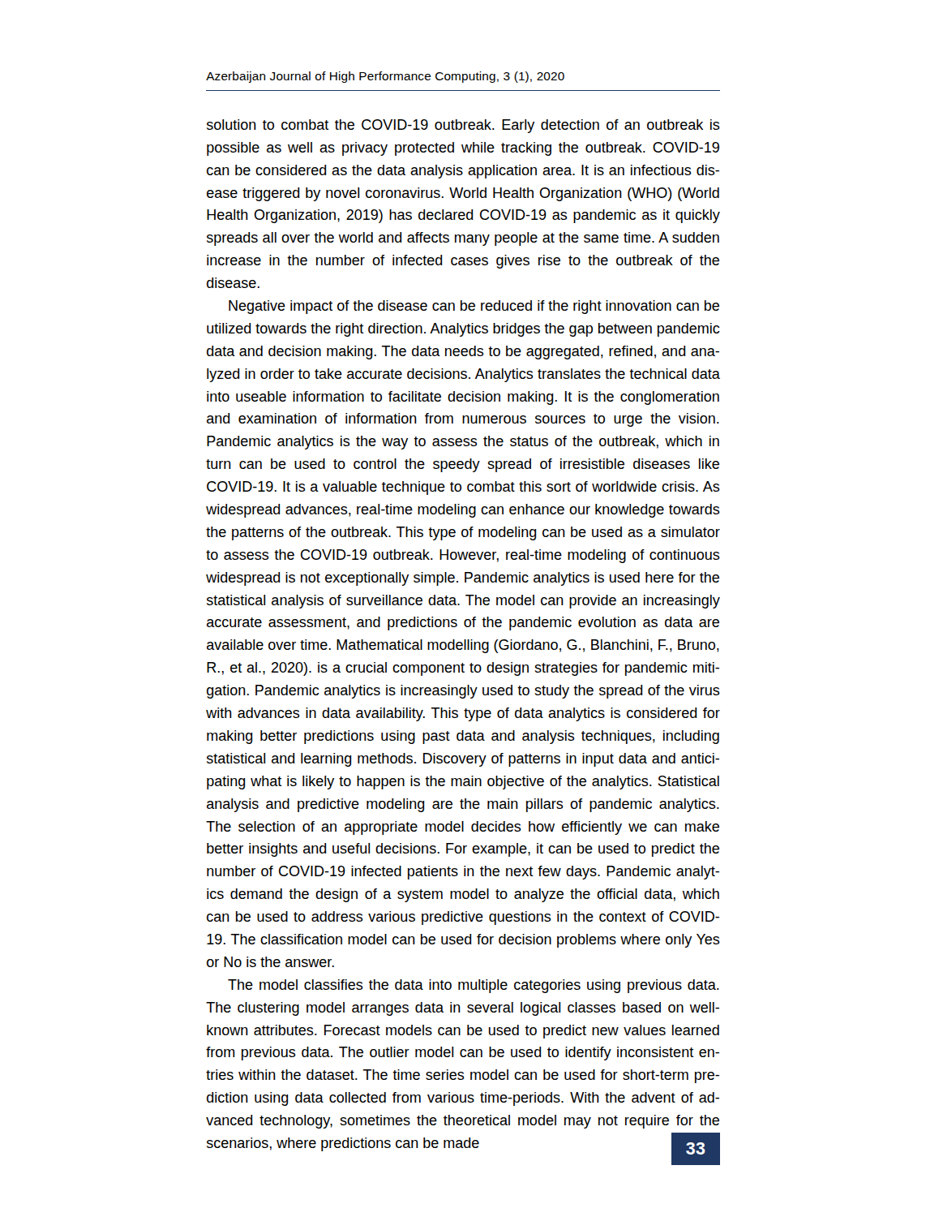Azerbaijan Journal of High Performance Computing, 3 (1), 2020
solution to combat the COVID-19 outbreak. Early detection of an outbreak is possible as well as privacy protected while tracking the outbreak. COVID-19 can be considered as the data analysis application area. It is an infectious disease triggered by novel coronavirus. World Health Organization (WHO) (World Health Organization, 2019) has declared COVID-19 as pandemic as it quickly spreads all over the world and affects many people at the same time. A sudden increase in the number of infected cases gives rise to the outbreak of the disease.
Negative impact of the disease can be reduced if the right innovation can be utilized towards the right direction. Analytics bridges the gap between pandemic data and decision making. The data needs to be aggregated, refined, and analyzed in order to take accurate decisions. Analytics translates the technical data into useable information to facilitate decision making. It is the conglomeration and examination of information from numerous sources to urge the vision. Pandemic analytics is the way to assess the status of the outbreak, which in turn can be used to control the speedy spread of irresistible diseases like COVID-19. It is a valuable technique to combat this sort of worldwide crisis. As widespread advances, real-time modeling can enhance our knowledge towards the patterns of the outbreak. This type of modeling can be used as a simulator to assess the COVID-19 outbreak. However, real-time modeling of continuous widespread is not exceptionally simple. Pandemic analytics is used here for the statistical analysis of surveillance data. The model can provide an increasingly accurate assessment, and predictions of the pandemic evolution as data are available over time. Mathematical modelling (Giordano, G., Blanchini, F., Bruno, R., et al., 2020). is a crucial component to design strategies for pandemic mitigation. Pandemic analytics is increasingly used to study the spread of the virus with advances in data availability. This type of data analytics is considered for making better predictions using past data and analysis techniques, including statistical and learning methods. Discovery of patterns in input data and anticipating what is likely to happen is the main objective of the analytics. Statistical analysis and predictive modeling are the main pillars of pandemic analytics. The selection of an appropriate model decides how efficiently we can make better insights and useful decisions. For example, it can be used to predict the number of COVID-19 infected patients in the next few days. Pandemic analytics demand the design of a system model to analyze the official data, which can be used to address various predictive questions in the context of COVID-19. The classification model can be used for decision problems where only Yes or No is the answer.
The model classifies the data into multiple categories using previous data. The clustering model arranges data in several logical classes based on well-known attributes. Forecast models can be used to predict new values learned from previous data. The outlier model can be used to identify inconsistent entries within the dataset. The time series model can be used for short-term prediction using data collected from various time-periods. With the advent of advanced technology, sometimes the theoretical model may not require for the scenarios, where predictions can be made
33